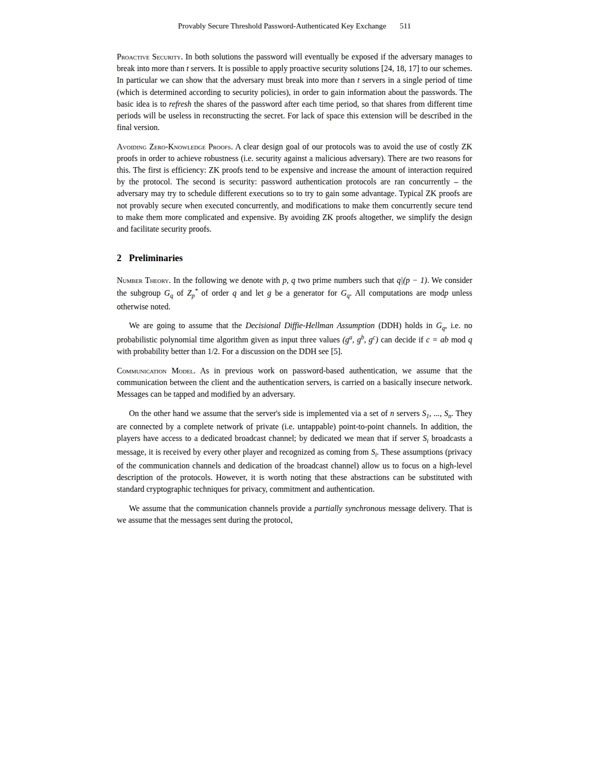Provably Secure Threshold Password-Authenticated Key Exchange 511
Proactive Security. In both solutions the password will eventually be exposed if the adversary manages to break into more than t servers. It is possible to apply proactive security solutions [24, 18, 17] to our schemes. In particular we can show that the adversary must break into more than t servers in a single period of time (which is determined according to security policies), in order to gain information about the passwords. The basic idea is to refresh the shares of the password after each time period, so that shares from different time periods will be useless in reconstructing the secret. For lack of space this extension will be described in the final version.
Avoiding Zero-Knowledge Proofs. A clear design goal of our protocols was to avoid the use of costly ZK proofs in order to achieve robustness (i.e. security against a malicious adversary). There are two reasons for this. The first is efficiency: ZK proofs tend to be expensive and increase the amount of interaction required by the protocol. The second is security: password authentication protocols are ran concurrently – the adversary may try to schedule different executions so to try to gain some advantage. Typical ZK proofs are not provably secure when executed concurrently, and modifications to make them concurrently secure tend to make them more complicated and expensive. By avoiding ZK proofs altogether, we simplify the design and facilitate security proofs.
2 Preliminaries
Number Theory. In the following we denote with p, q two prime numbers such that q|(p − 1). We consider the subgroup Gq of Zp* of order q and let g be a generator for Gq. All computations are modp unless otherwise noted.
We are going to assume that the Decisional Diffie-Hellman Assumption (DDH) holds in Gq, i.e. no probabilistic polynomial time algorithm given as input three values (ga, gb, gc) can decide if c = ab mod q with probability better than 1/2. For a discussion on the DDH see [5].
Communication Model. As in previous work on password-based authentication, we assume that the communication between the client and the authentication servers, is carried on a basically insecure network. Messages can be tapped and modified by an adversary.
On the other hand we assume that the server's side is implemented via a set of n servers S1, ..., Sn. They are connected by a complete network of private (i.e. untappable) point-to-point channels. In addition, the players have access to a dedicated broadcast channel; by dedicated we mean that if server Si broadcasts a message, it is received by every other player and recognized as coming from Si. These assumptions (privacy of the communication channels and dedication of the broadcast channel) allow us to focus on a high-level description of the protocols. However, it is worth noting that these abstractions can be substituted with standard cryptographic techniques for privacy, commitment and authentication.
We assume that the communication channels provide a partially synchronous message delivery. That is we assume that the messages sent during the protocol,